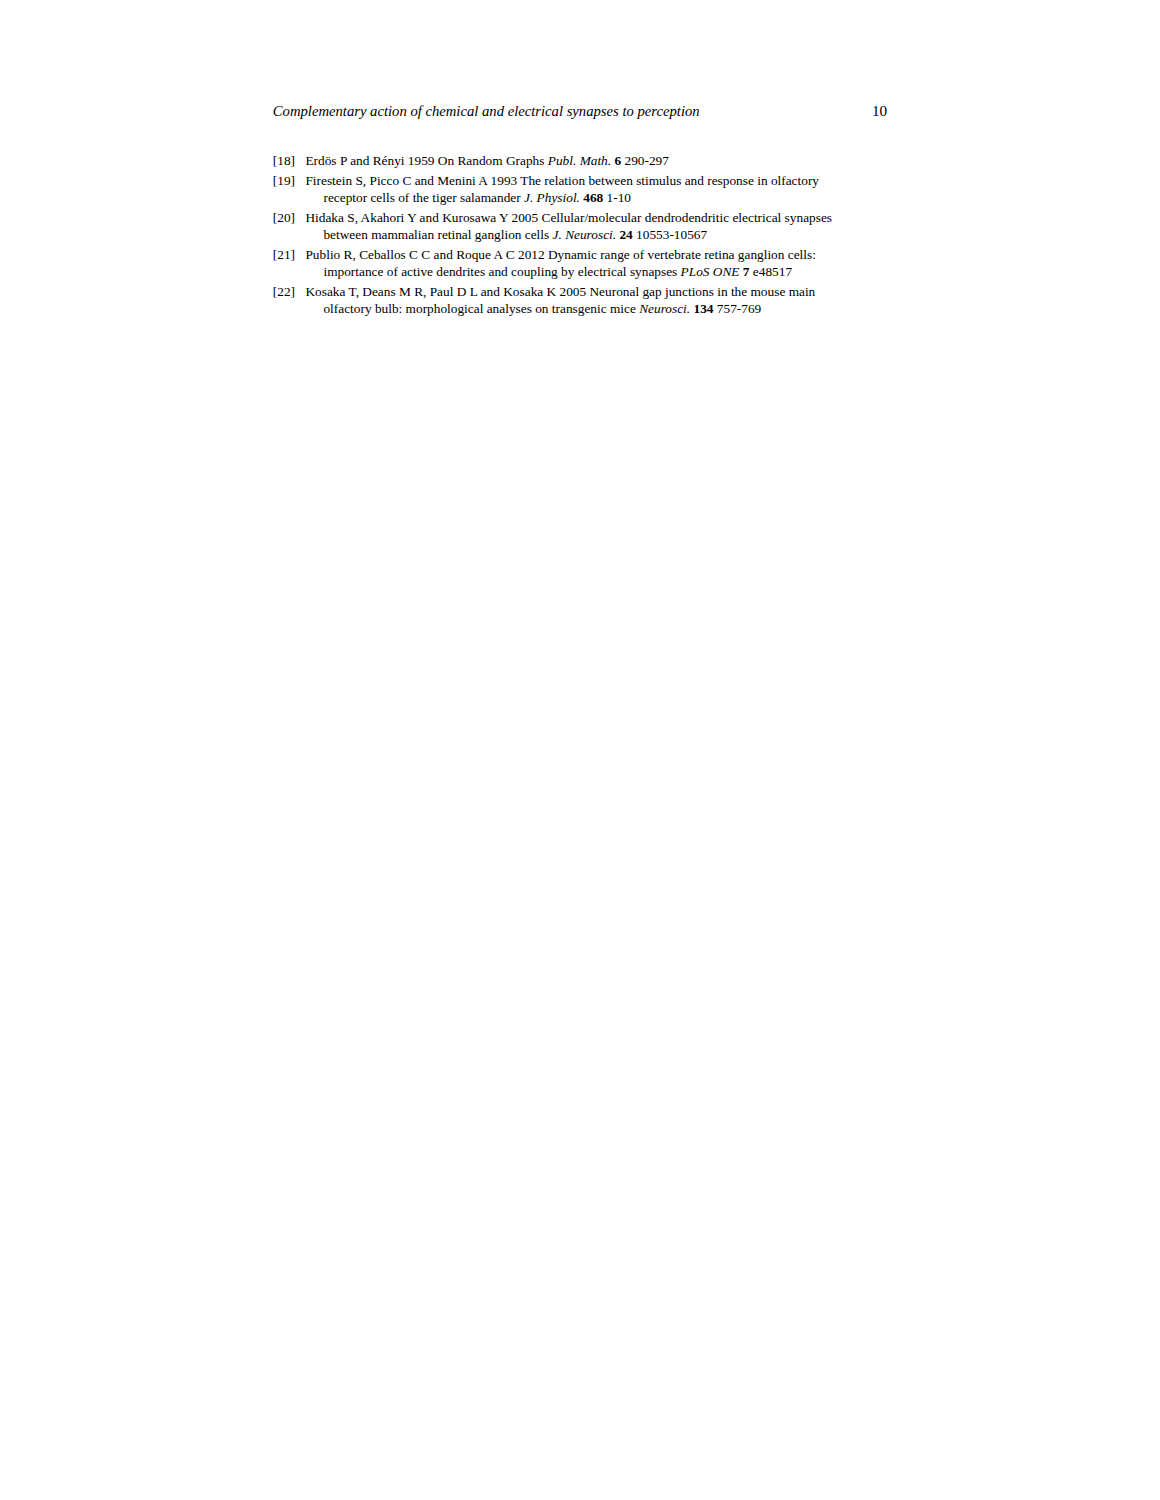Complementary action of chemical and electrical synapses to perception 10
[18] Erdös P and Rényi 1959 On Random Graphs Publ. Math. 6 290-297
[19] Firestein S, Picco C and Menini A 1993 The relation between stimulus and response in olfactory receptor cells of the tiger salamander J. Physiol. 468 1-10
[20] Hidaka S, Akahori Y and Kurosawa Y 2005 Cellular/molecular dendrodendritic electrical synapses between mammalian retinal ganglion cells J. Neurosci. 24 10553-10567
[21] Publio R, Ceballos C C and Roque A C 2012 Dynamic range of vertebrate retina ganglion cells: importance of active dendrites and coupling by electrical synapses PLoS ONE 7 e48517
[22] Kosaka T, Deans M R, Paul D L and Kosaka K 2005 Neuronal gap junctions in the mouse main olfactory bulb: morphological analyses on transgenic mice Neurosci. 134 757-769